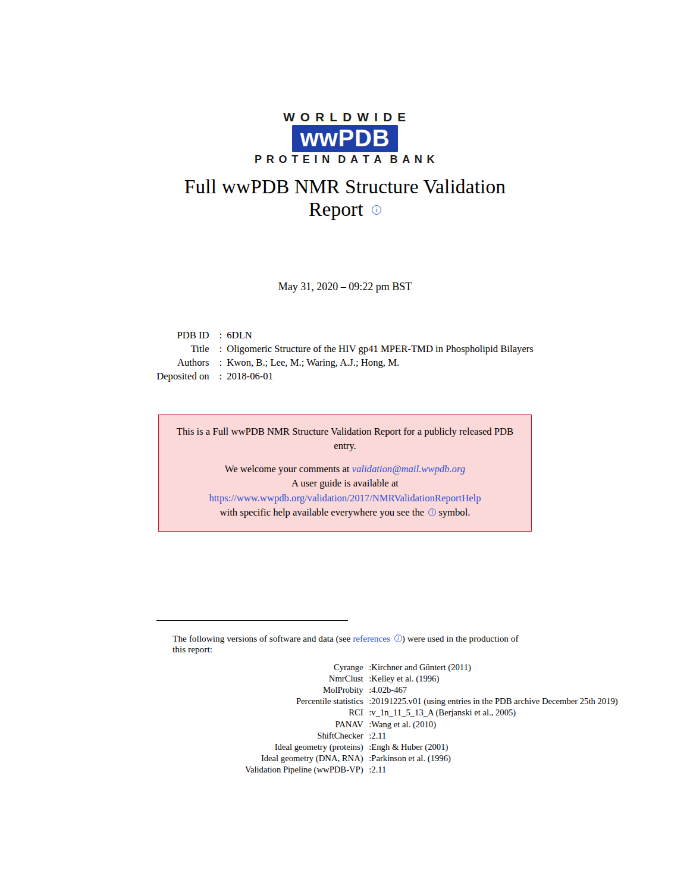W O R L D W I D E
wwPDB
P R O T E I N D A T A B A N K
Full wwPDB NMR Structure Validation Report i
May 31, 2020 – 09:22 pm BST
| PDB ID | : | 6DLN |
| Title | : | Oligomeric Structure of the HIV gp41 MPER-TMD in Phospholipid Bilayers |
| Authors | : | Kwon, B.; Lee, M.; Waring, A.J.; Hong, M. |
| Deposited on | : | 2018-06-01 |
This is a Full wwPDB NMR Structure Validation Report for a publicly released PDB entry.
We welcome your comments at validation@mail.wwpdb.org
A user guide is available at
https://www.wwpdb.org/validation/2017/NMRValidationReportHelp
with specific help available everywhere you see the i symbol.
The following versions of software and data (see references i) were used in the production of this report:
| Cyrange | : | Kirchner and Güntert (2011) |
| NmrClust | : | Kelley et al. (1996) |
| MolProbity | : | 4.02b-467 |
| Percentile statistics | : | 20191225.v01 (using entries in the PDB archive December 25th 2019) |
| RCI | : | v_1n_11_5_13_A (Berjanski et al., 2005) |
| PANAV | : | Wang et al. (2010) |
| ShiftChecker | : | 2.11 |
| Ideal geometry (proteins) | : | Engh & Huber (2001) |
| Ideal geometry (DNA, RNA) | : | Parkinson et al. (1996) |
| Validation Pipeline (wwPDB-VP) | : | 2.11 |